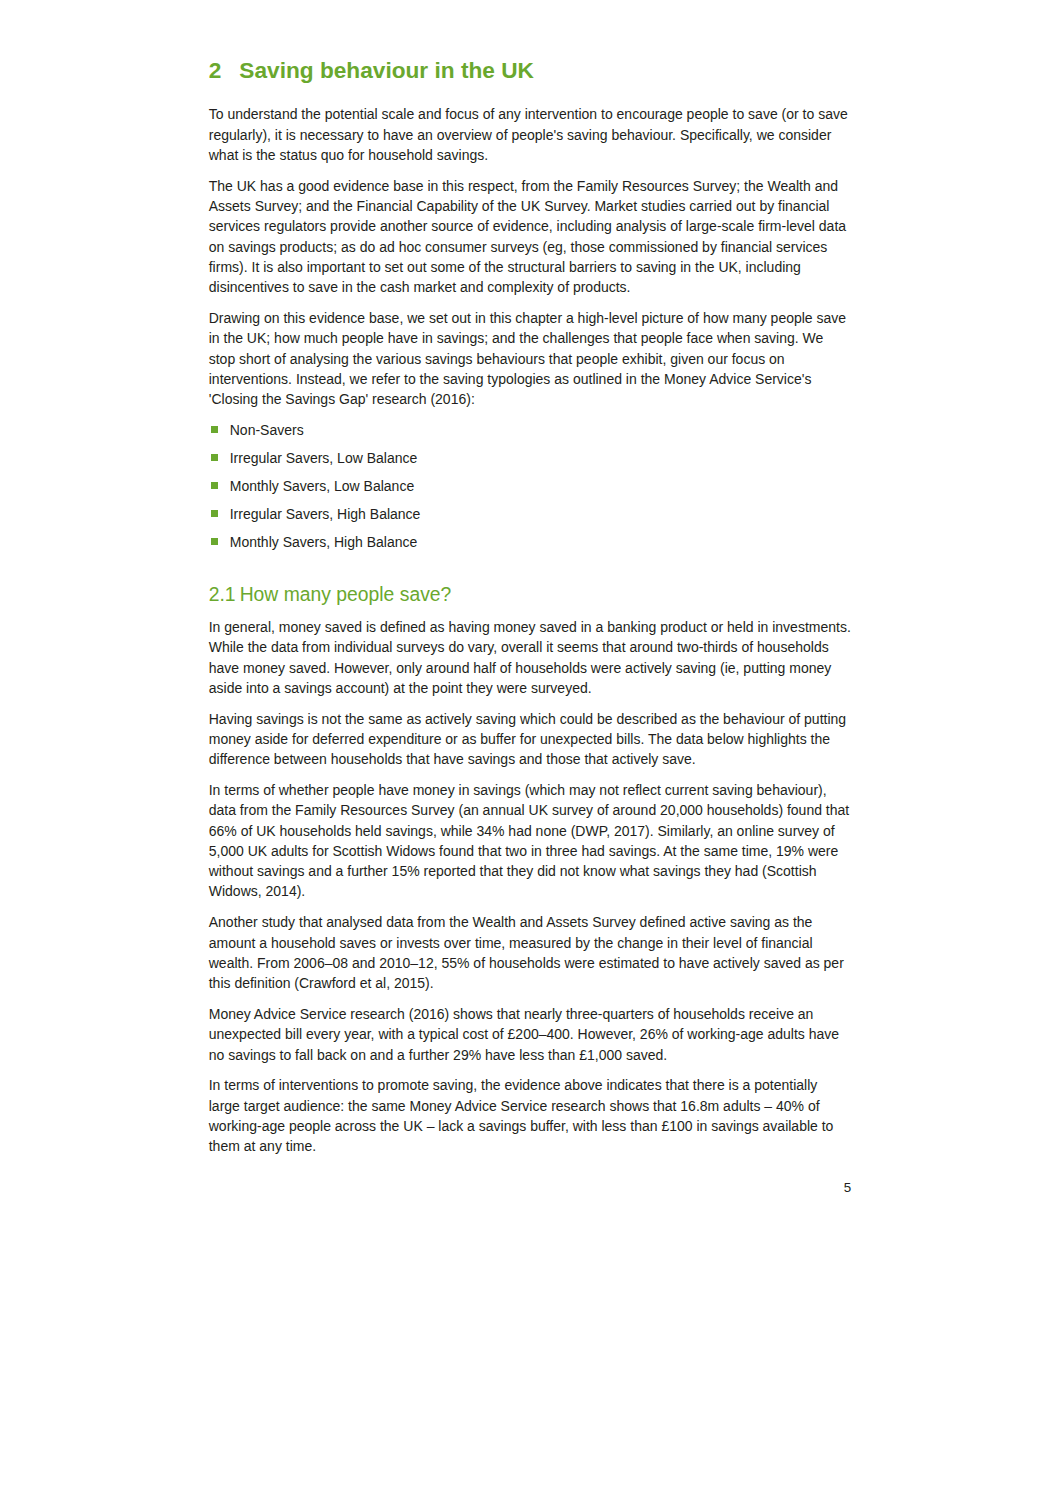2 Saving behaviour in the UK
To understand the potential scale and focus of any intervention to encourage people to save (or to save regularly), it is necessary to have an overview of people's saving behaviour. Specifically, we consider what is the status quo for household savings.
The UK has a good evidence base in this respect, from the Family Resources Survey; the Wealth and Assets Survey; and the Financial Capability of the UK Survey. Market studies carried out by financial services regulators provide another source of evidence, including analysis of large-scale firm-level data on savings products; as do ad hoc consumer surveys (eg, those commissioned by financial services firms). It is also important to set out some of the structural barriers to saving in the UK, including disincentives to save in the cash market and complexity of products.
Drawing on this evidence base, we set out in this chapter a high-level picture of how many people save in the UK; how much people have in savings; and the challenges that people face when saving. We stop short of analysing the various savings behaviours that people exhibit, given our focus on interventions. Instead, we refer to the saving typologies as outlined in the Money Advice Service's 'Closing the Savings Gap' research (2016):
Non-Savers
Irregular Savers, Low Balance
Monthly Savers, Low Balance
Irregular Savers, High Balance
Monthly Savers, High Balance
2.1 How many people save?
In general, money saved is defined as having money saved in a banking product or held in investments. While the data from individual surveys do vary, overall it seems that around two-thirds of households have money saved. However, only around half of households were actively saving (ie, putting money aside into a savings account) at the point they were surveyed.
Having savings is not the same as actively saving which could be described as the behaviour of putting money aside for deferred expenditure or as buffer for unexpected bills. The data below highlights the difference between households that have savings and those that actively save.
In terms of whether people have money in savings (which may not reflect current saving behaviour), data from the Family Resources Survey (an annual UK survey of around 20,000 households) found that 66% of UK households held savings, while 34% had none (DWP, 2017). Similarly, an online survey of 5,000 UK adults for Scottish Widows found that two in three had savings. At the same time, 19% were without savings and a further 15% reported that they did not know what savings they had (Scottish Widows, 2014).
Another study that analysed data from the Wealth and Assets Survey defined active saving as the amount a household saves or invests over time, measured by the change in their level of financial wealth. From 2006–08 and 2010–12, 55% of households were estimated to have actively saved as per this definition (Crawford et al, 2015).
Money Advice Service research (2016) shows that nearly three-quarters of households receive an unexpected bill every year, with a typical cost of £200–400. However, 26% of working-age adults have no savings to fall back on and a further 29% have less than £1,000 saved.
In terms of interventions to promote saving, the evidence above indicates that there is a potentially large target audience: the same Money Advice Service research shows that 16.8m adults – 40% of working-age people across the UK – lack a savings buffer, with less than £100 in savings available to them at any time.
5